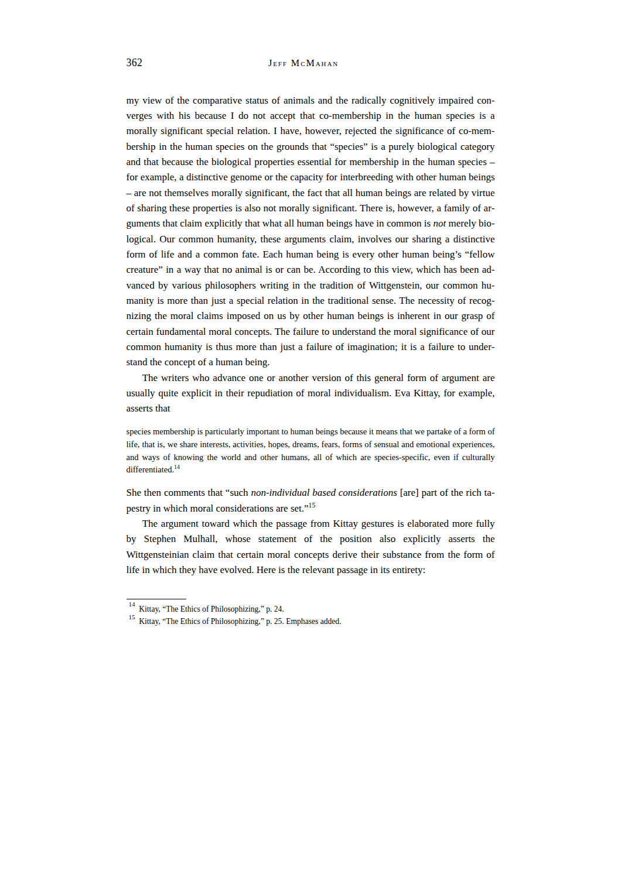362 Jeff McMahan
my view of the comparative status of animals and the radically cognitively impaired converges with his because I do not accept that co-membership in the human species is a morally significant special relation. I have, however, rejected the significance of co-membership in the human species on the grounds that “species” is a purely biological category and that because the biological properties essential for membership in the human species – for example, a distinctive genome or the capacity for interbreeding with other human beings – are not themselves morally significant, the fact that all human beings are related by virtue of sharing these properties is also not morally significant. There is, however, a family of arguments that claim explicitly that what all human beings have in common is not merely biological. Our common humanity, these arguments claim, involves our sharing a distinctive form of life and a common fate. Each human being is every other human being’s “fellow creature” in a way that no animal is or can be. According to this view, which has been advanced by various philosophers writing in the tradition of Wittgenstein, our common humanity is more than just a special relation in the traditional sense. The necessity of recognizing the moral claims imposed on us by other human beings is inherent in our grasp of certain fundamental moral concepts. The failure to understand the moral significance of our common humanity is thus more than just a failure of imagination; it is a failure to understand the concept of a human being.
The writers who advance one or another version of this general form of argument are usually quite explicit in their repudiation of moral individualism. Eva Kittay, for example, asserts that
species membership is particularly important to human beings because it means that we partake of a form of life, that is, we share interests, activities, hopes, dreams, fears, forms of sensual and emotional experiences, and ways of knowing the world and other humans, all of which are species-specific, even if culturally differentiated.14
She then comments that “such non-individual based considerations [are] part of the rich tapestry in which moral considerations are set.”15
The argument toward which the passage from Kittay gestures is elaborated more fully by Stephen Mulhall, whose statement of the position also explicitly asserts the Wittgensteinian claim that certain moral concepts derive their substance from the form of life in which they have evolved. Here is the relevant passage in its entirety:
14Kittay, “The Ethics of Philosophizing,” p. 24.
15Kittay, “The Ethics of Philosophizing,” p. 25. Emphases added.